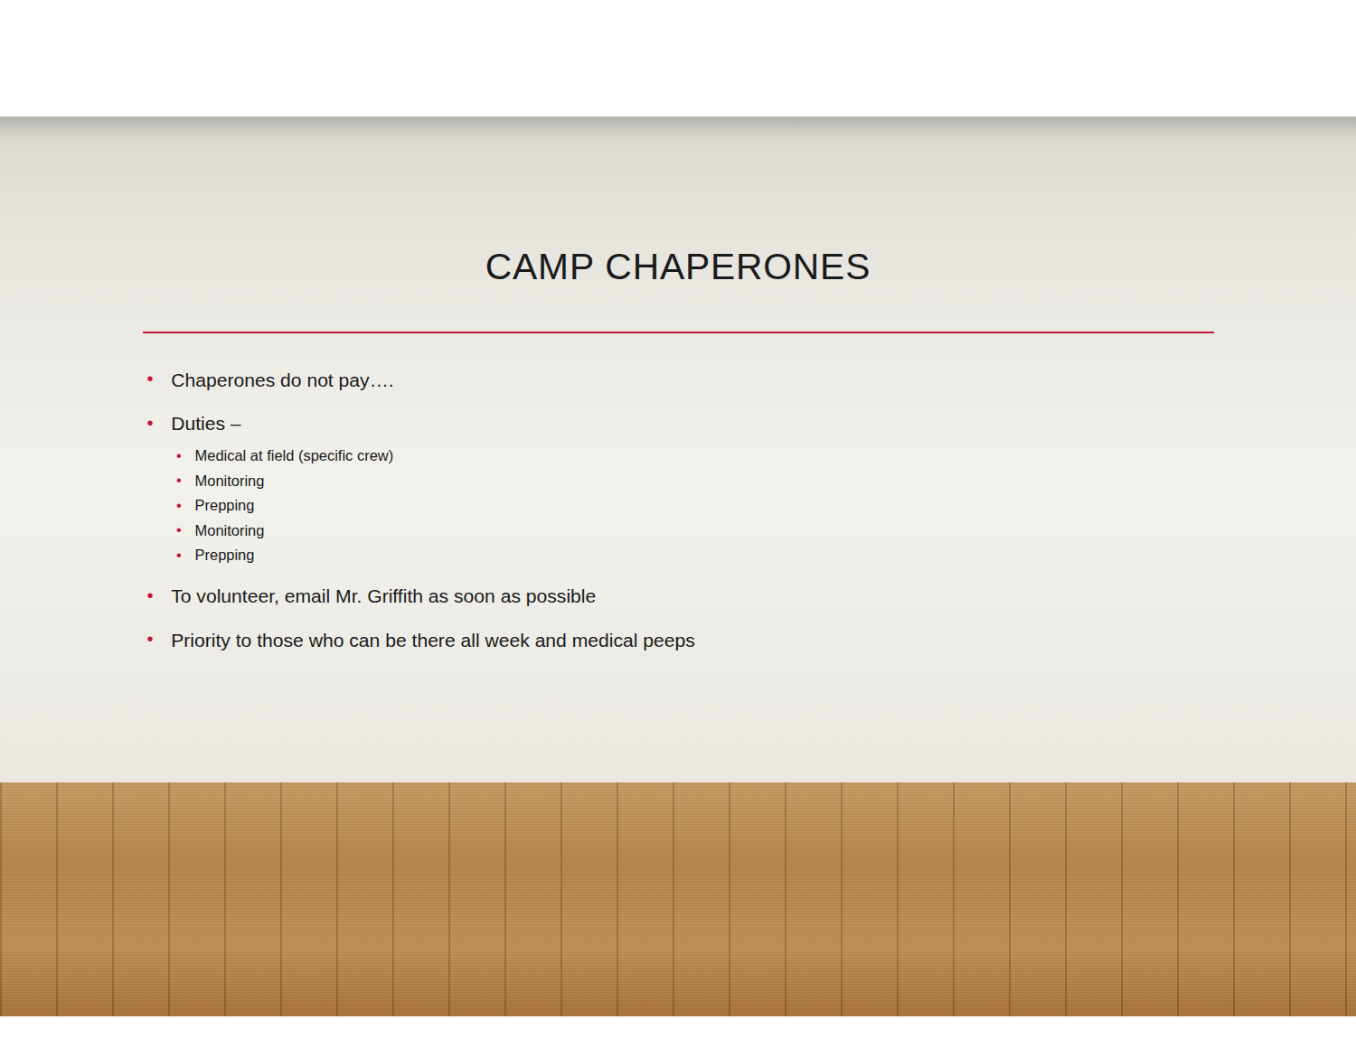Camp Chaperones
Chaperones do not pay….
Duties –
Medical at field (specific crew)
Monitoring
Prepping
Monitoring
Prepping
To volunteer, email Mr. Griffith as soon as possible
Priority to those who can be there all week and medical peeps